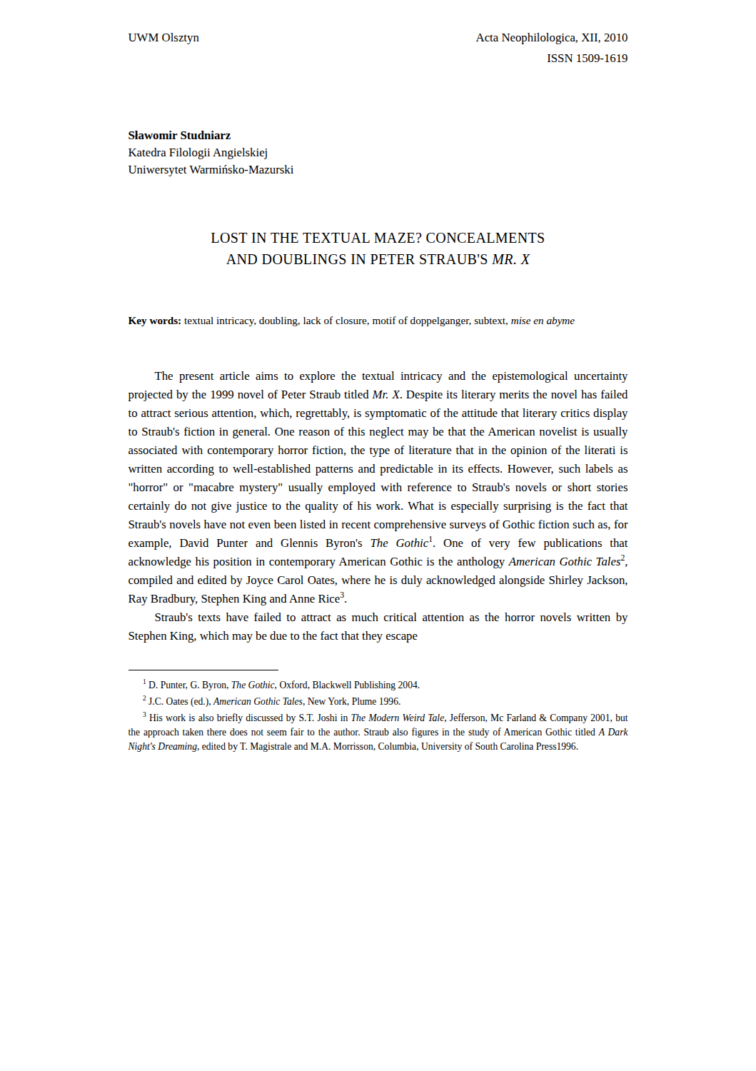UWM Olsztyn Acta Neophilologica, XII, 2010
ISSN 1509-1619
Sławomir Studniarz
Katedra Filologii Angielskiej
Uniwersytet Warmińsko-Mazurski
LOST IN THE TEXTUAL MAZE? CONCEALMENTS
AND DOUBLINGS IN PETER STRAUB'S MR. X
Key words: textual intricacy, doubling, lack of closure, motif of doppelganger, subtext, mise en abyme
The present article aims to explore the textual intricacy and the epistemological uncertainty projected by the 1999 novel of Peter Straub titled Mr. X. Despite its literary merits the novel has failed to attract serious attention, which, regrettably, is symptomatic of the attitude that literary critics display to Straub's fiction in general. One reason of this neglect may be that the American novelist is usually associated with contemporary horror fiction, the type of literature that in the opinion of the literati is written according to well-established patterns and predictable in its effects. However, such labels as "horror" or "macabre mystery" usually employed with reference to Straub's novels or short stories certainly do not give justice to the quality of his work. What is especially surprising is the fact that Straub's novels have not even been listed in recent comprehensive surveys of Gothic fiction such as, for example, David Punter and Glennis Byron's The Gothic1. One of very few publications that acknowledge his position in contemporary American Gothic is the anthology American Gothic Tales2, compiled and edited by Joyce Carol Oates, where he is duly acknowledged alongside Shirley Jackson, Ray Bradbury, Stephen King and Anne Rice3.
Straub's texts have failed to attract as much critical attention as the horror novels written by Stephen King, which may be due to the fact that they escape
1 D. Punter, G. Byron, The Gothic, Oxford, Blackwell Publishing 2004.
2 J.C. Oates (ed.), American Gothic Tales, New York, Plume 1996.
3 His work is also briefly discussed by S.T. Joshi in The Modern Weird Tale, Jefferson, Mc Farland & Company 2001, but the approach taken there does not seem fair to the author. Straub also figures in the study of American Gothic titled A Dark Night's Dreaming, edited by T. Magistrale and M.A. Morrisson, Columbia, University of South Carolina Press1996.